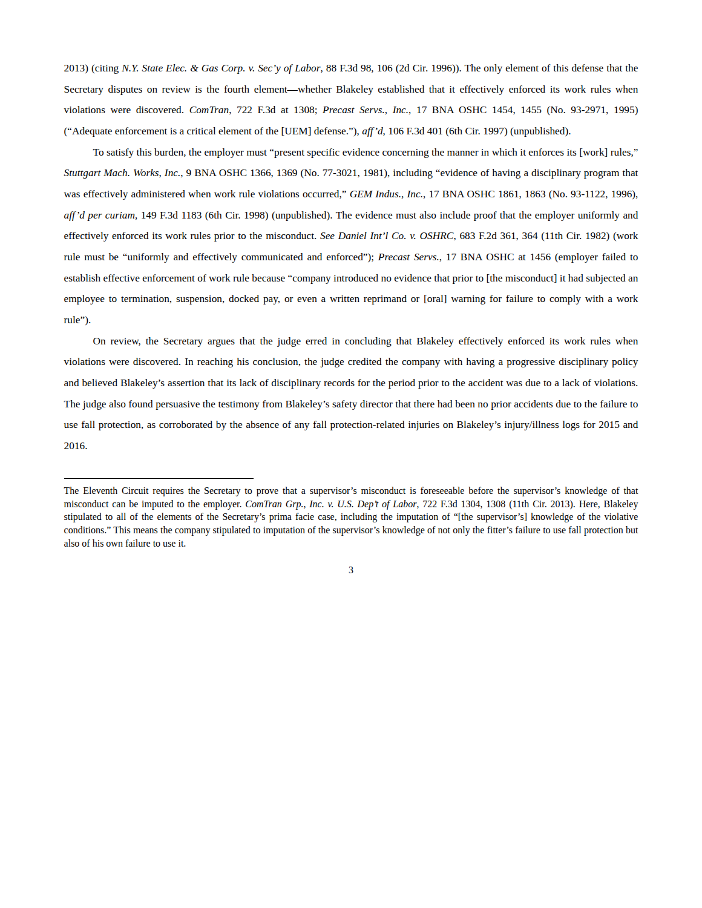2013) (citing N.Y. State Elec. & Gas Corp. v. Sec’y of Labor, 88 F.3d 98, 106 (2d Cir. 1996)). The only element of this defense that the Secretary disputes on review is the fourth element—whether Blakeley established that it effectively enforced its work rules when violations were discovered. ComTran, 722 F.3d at 1308; Precast Servs., Inc., 17 BNA OSHC 1454, 1455 (No. 93-2971, 1995) (“Adequate enforcement is a critical element of the [UEM] defense.”), aff’d, 106 F.3d 401 (6th Cir. 1997) (unpublished).
To satisfy this burden, the employer must “present specific evidence concerning the manner in which it enforces its [work] rules,” Stuttgart Mach. Works, Inc., 9 BNA OSHC 1366, 1369 (No. 77-3021, 1981), including “evidence of having a disciplinary program that was effectively administered when work rule violations occurred,” GEM Indus., Inc., 17 BNA OSHC 1861, 1863 (No. 93-1122, 1996), aff’d per curiam, 149 F.3d 1183 (6th Cir. 1998) (unpublished). The evidence must also include proof that the employer uniformly and effectively enforced its work rules prior to the misconduct. See Daniel Int’l Co. v. OSHRC, 683 F.2d 361, 364 (11th Cir. 1982) (work rule must be “uniformly and effectively communicated and enforced”); Precast Servs., 17 BNA OSHC at 1456 (employer failed to establish effective enforcement of work rule because “company introduced no evidence that prior to [the misconduct] it had subjected an employee to termination, suspension, docked pay, or even a written reprimand or [oral] warning for failure to comply with a work rule”).
On review, the Secretary argues that the judge erred in concluding that Blakeley effectively enforced its work rules when violations were discovered. In reaching his conclusion, the judge credited the company with having a progressive disciplinary policy and believed Blakeley’s assertion that its lack of disciplinary records for the period prior to the accident was due to a lack of violations. The judge also found persuasive the testimony from Blakeley’s safety director that there had been no prior accidents due to the failure to use fall protection, as corroborated by the absence of any fall protection-related injuries on Blakeley’s injury/illness logs for 2015 and 2016.
The Eleventh Circuit requires the Secretary to prove that a supervisor’s misconduct is foreseeable before the supervisor’s knowledge of that misconduct can be imputed to the employer. ComTran Grp., Inc. v. U.S. Dep’t of Labor, 722 F.3d 1304, 1308 (11th Cir. 2013). Here, Blakeley stipulated to all of the elements of the Secretary’s prima facie case, including the imputation of “[the supervisor’s] knowledge of the violative conditions.” This means the company stipulated to imputation of the supervisor’s knowledge of not only the fitter’s failure to use fall protection but also of his own failure to use it.
3